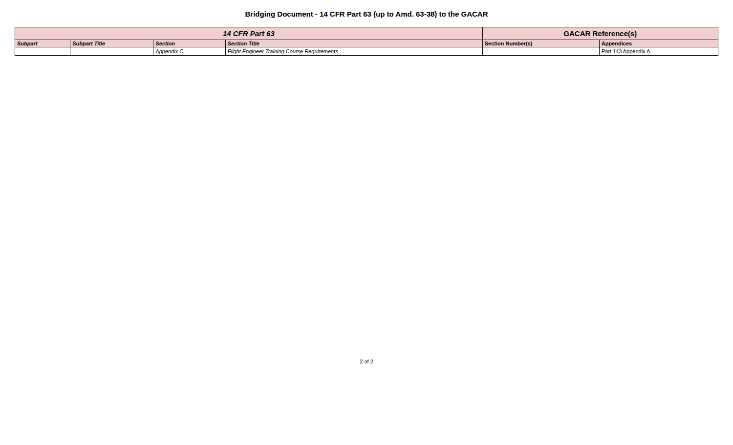Bridging Document - 14 CFR Part 63 (up to Amd. 63-38) to the GACAR
| 14 CFR Part 63 | GACAR Reference(s) |
| --- | --- |
| Subpart | Subpart Title | Section | Section Title | Section Number(s) | Appendices |
| | | Appendix C | Flight Engineer Training Course Requirements | | Part 143 Appendix A |
2 of 2